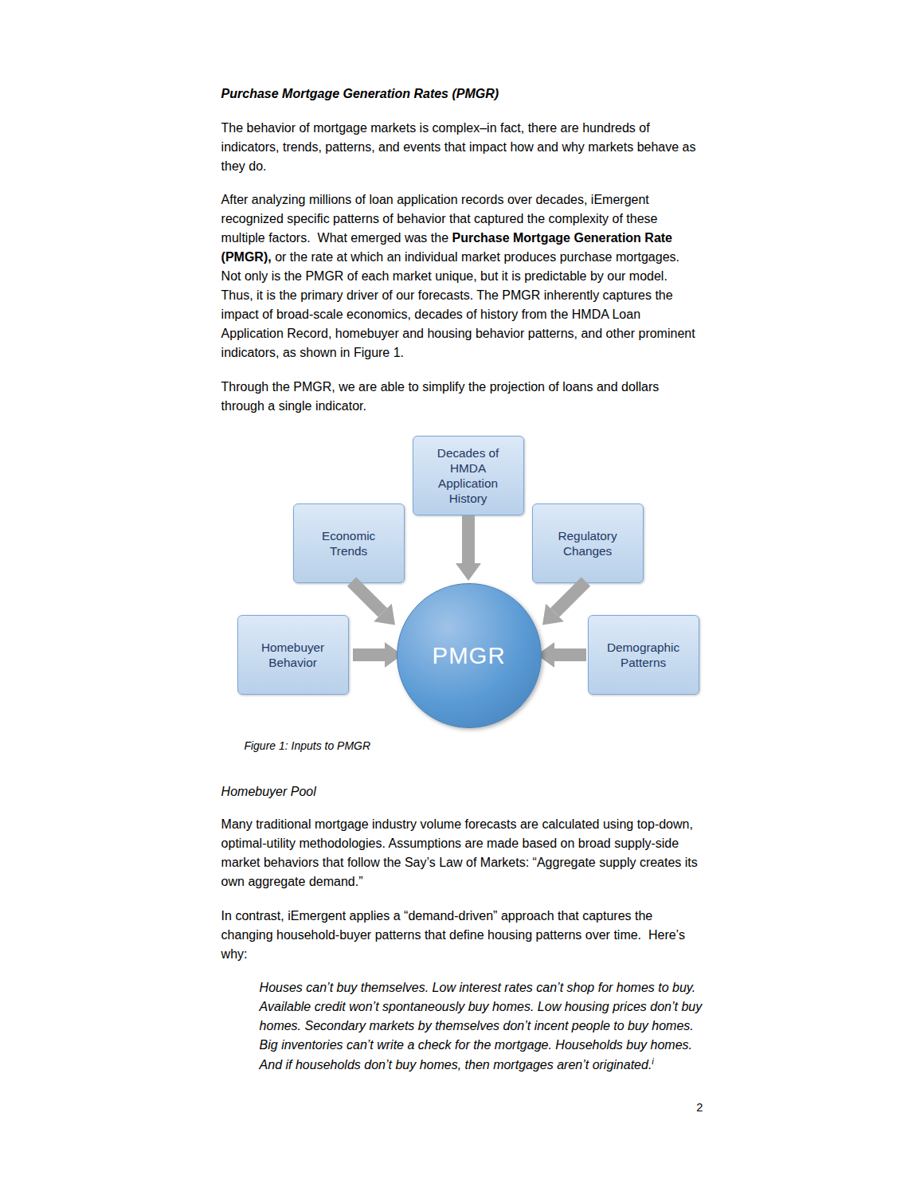Purchase Mortgage Generation Rates (PMGR)
The behavior of mortgage markets is complex–in fact, there are hundreds of indicators, trends, patterns, and events that impact how and why markets behave as they do.
After analyzing millions of loan application records over decades, iEmergent recognized specific patterns of behavior that captured the complexity of these multiple factors. What emerged was the Purchase Mortgage Generation Rate (PMGR), or the rate at which an individual market produces purchase mortgages. Not only is the PMGR of each market unique, but it is predictable by our model. Thus, it is the primary driver of our forecasts. The PMGR inherently captures the impact of broad-scale economics, decades of history from the HMDA Loan Application Record, homebuyer and housing behavior patterns, and other prominent indicators, as shown in Figure 1.
Through the PMGR, we are able to simplify the projection of loans and dollars through a single indicator.
Decades of
HMDA
Application
History
Economic
Trends
Regulatory
Changes
Homebuyer
Behavior
Demographic
Patterns
PMGR
Figure 1: Inputs to PMGR
Homebuyer Pool
Many traditional mortgage industry volume forecasts are calculated using top-down, optimal-utility methodologies. Assumptions are made based on broad supply-side market behaviors that follow the Say’s Law of Markets: “Aggregate supply creates its own aggregate demand.”
In contrast, iEmergent applies a “demand-driven” approach that captures the changing household-buyer patterns that define housing patterns over time. Here’s why:
Houses can’t buy themselves. Low interest rates can’t shop for homes to buy. Available credit won’t spontaneously buy homes. Low housing prices don’t buy homes. Secondary markets by themselves don’t incent people to buy homes. Big inventories can’t write a check for the mortgage. Households buy homes. And if households don’t buy homes, then mortgages aren’t originated.i
2